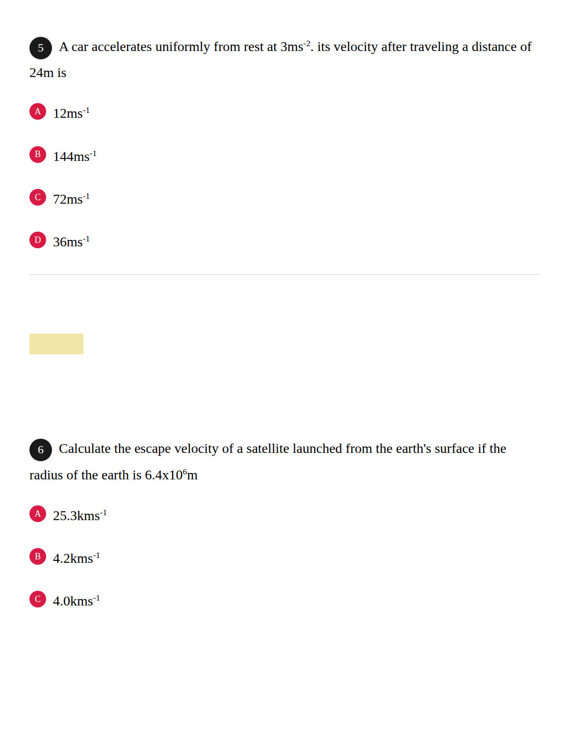5 A car accelerates uniformly from rest at 3ms-2. its velocity after traveling a distance of 24m is
A 12ms-1
B 144ms-1
C 72ms-1
D 36ms-1
6 Calculate the escape velocity of a satellite launched from the earth's surface if the radius of the earth is 6.4x106m
A 25.3kms-1
B 4.2kms-1
C 4.0kms-1